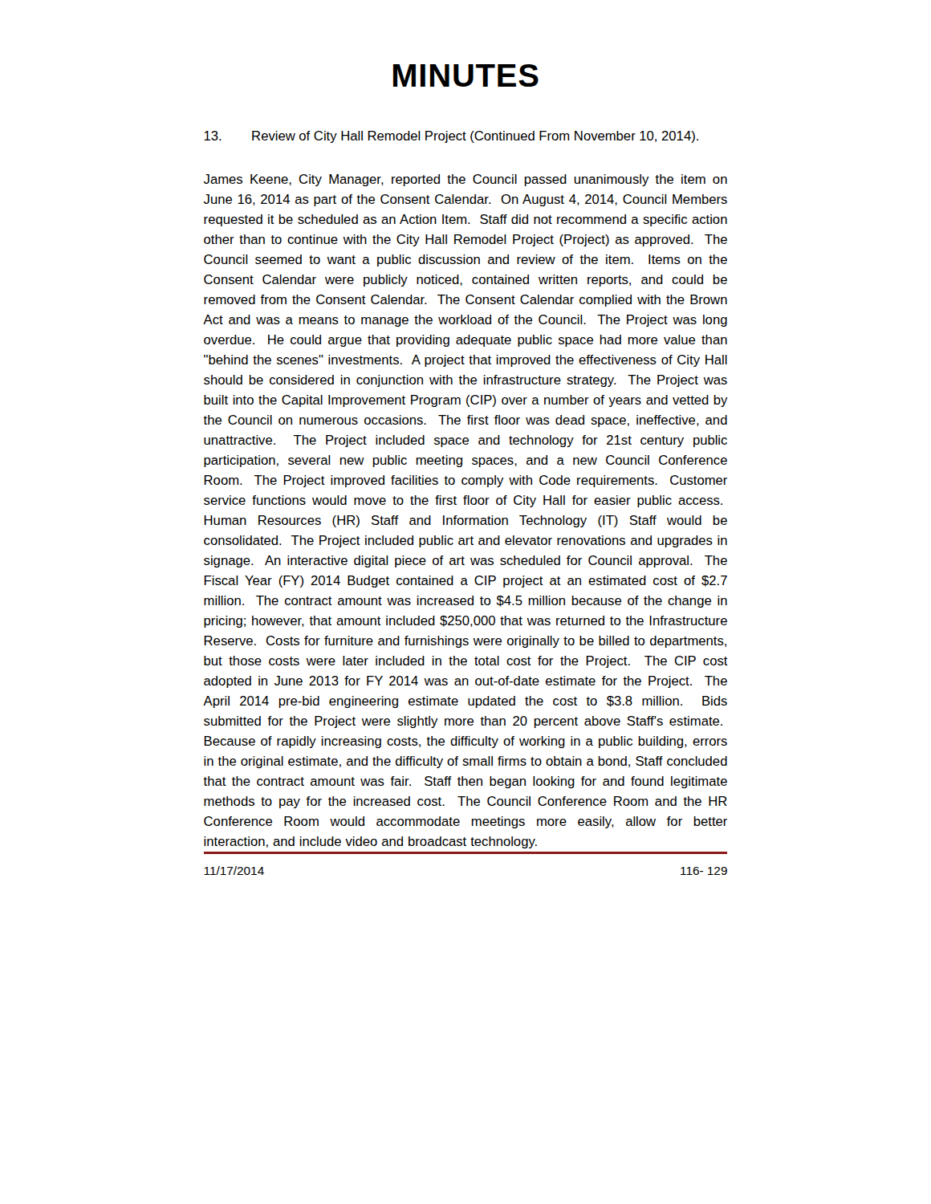MINUTES
13.
Review of City Hall Remodel Project (Continued From November 10, 2014).
James Keene, City Manager, reported the Council passed unanimously the item on June 16, 2014 as part of the Consent Calendar. On August 4, 2014, Council Members requested it be scheduled as an Action Item. Staff did not recommend a specific action other than to continue with the City Hall Remodel Project (Project) as approved. The Council seemed to want a public discussion and review of the item. Items on the Consent Calendar were publicly noticed, contained written reports, and could be removed from the Consent Calendar. The Consent Calendar complied with the Brown Act and was a means to manage the workload of the Council. The Project was long overdue. He could argue that providing adequate public space had more value than "behind the scenes" investments. A project that improved the effectiveness of City Hall should be considered in conjunction with the infrastructure strategy. The Project was built into the Capital Improvement Program (CIP) over a number of years and vetted by the Council on numerous occasions. The first floor was dead space, ineffective, and unattractive. The Project included space and technology for 21st century public participation, several new public meeting spaces, and a new Council Conference Room. The Project improved facilities to comply with Code requirements. Customer service functions would move to the first floor of City Hall for easier public access. Human Resources (HR) Staff and Information Technology (IT) Staff would be consolidated. The Project included public art and elevator renovations and upgrades in signage. An interactive digital piece of art was scheduled for Council approval. The Fiscal Year (FY) 2014 Budget contained a CIP project at an estimated cost of $2.7 million. The contract amount was increased to $4.5 million because of the change in pricing; however, that amount included $250,000 that was returned to the Infrastructure Reserve. Costs for furniture and furnishings were originally to be billed to departments, but those costs were later included in the total cost for the Project. The CIP cost adopted in June 2013 for FY 2014 was an out-of-date estimate for the Project. The April 2014 pre-bid engineering estimate updated the cost to $3.8 million. Bids submitted for the Project were slightly more than 20 percent above Staff's estimate. Because of rapidly increasing costs, the difficulty of working in a public building, errors in the original estimate, and the difficulty of small firms to obtain a bond, Staff concluded that the contract amount was fair. Staff then began looking for and found legitimate methods to pay for the increased cost. The Council Conference Room and the HR Conference Room would accommodate meetings more easily, allow for better interaction, and include video and broadcast technology.
11/17/2014 116- 129